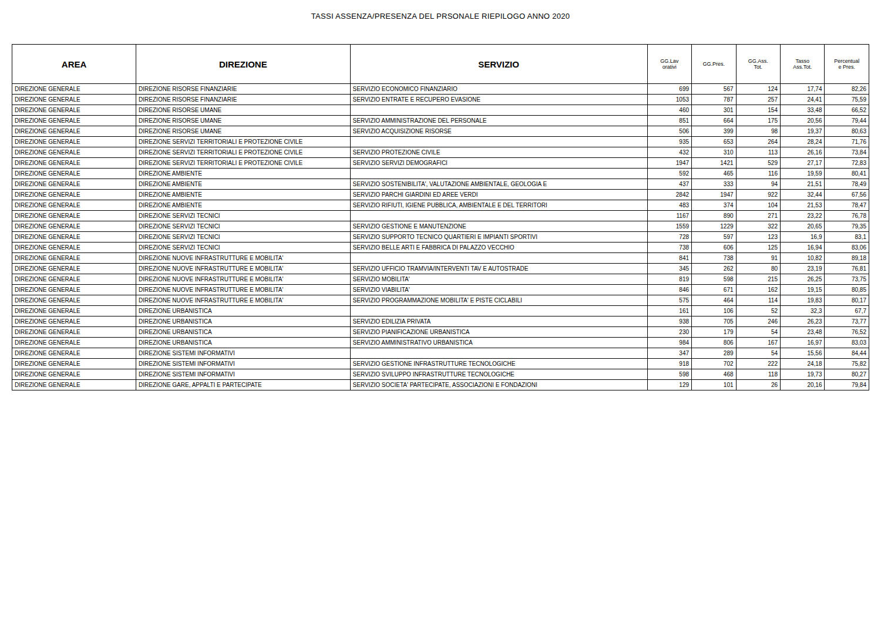TASSI ASSENZA/PRESENZA DEL PRSONALE RIEPILOGO ANNO 2020
| AREA | DIREZIONE | SERVIZIO | GG.Lav orativi | GG.Pres. | GG.Ass. Tot. | Tasso Ass.Tot. | Percentual e Pres. |
| --- | --- | --- | --- | --- | --- | --- | --- |
| DIREZIONE GENERALE | DIREZIONE RISORSE FINANZIARIE | SERVIZIO ECONOMICO FINANZIARIO | 699 | 567 | 124 | 17,74 | 82,26 |
| DIREZIONE GENERALE | DIREZIONE RISORSE FINANZIARIE | SERVIZIO ENTRATE E RECUPERO EVASIONE | 1053 | 787 | 257 | 24,41 | 75,59 |
| DIREZIONE GENERALE | DIREZIONE RISORSE UMANE | | 460 | 301 | 154 | 33,48 | 66,52 |
| DIREZIONE GENERALE | DIREZIONE RISORSE UMANE | SERVIZIO AMMINISTRAZIONE DEL PERSONALE | 851 | 664 | 175 | 20,56 | 79,44 |
| DIREZIONE GENERALE | DIREZIONE RISORSE UMANE | SERVIZIO ACQUISIZIONE RISORSE | 506 | 399 | 98 | 19,37 | 80,63 |
| DIREZIONE GENERALE | DIREZIONE SERVIZI TERRITORIALI E PROTEZIONE CIVILE | | 935 | 653 | 264 | 28,24 | 71,76 |
| DIREZIONE GENERALE | DIREZIONE SERVIZI TERRITORIALI E PROTEZIONE CIVILE | SERVIZIO PROTEZIONE CIVILE | 432 | 310 | 113 | 26,16 | 73,84 |
| DIREZIONE GENERALE | DIREZIONE SERVIZI TERRITORIALI E PROTEZIONE CIVILE | SERVIZIO SERVIZI DEMOGRAFICI | 1947 | 1421 | 529 | 27,17 | 72,83 |
| DIREZIONE GENERALE | DIREZIONE AMBIENTE | | 592 | 465 | 116 | 19,59 | 80,41 |
| DIREZIONE GENERALE | DIREZIONE AMBIENTE | SERVIZIO SOSTENIBILITA', VALUTAZIONE AMBIENTALE, GEOLOGIA E | 437 | 333 | 94 | 21,51 | 78,49 |
| DIREZIONE GENERALE | DIREZIONE AMBIENTE | SERVIZIO PARCHI GIARDINI ED AREE VERDI | 2842 | 1947 | 922 | 32,44 | 67,56 |
| DIREZIONE GENERALE | DIREZIONE AMBIENTE | SERVIZIO RIFIUTI, IGIENE PUBBLICA, AMBIENTALE E DEL TERRITORI | 483 | 374 | 104 | 21,53 | 78,47 |
| DIREZIONE GENERALE | DIREZIONE SERVIZI TECNICI | | 1167 | 890 | 271 | 23,22 | 76,78 |
| DIREZIONE GENERALE | DIREZIONE SERVIZI TECNICI | SERVIZIO GESTIONE E MANUTENZIONE | 1559 | 1229 | 322 | 20,65 | 79,35 |
| DIREZIONE GENERALE | DIREZIONE SERVIZI TECNICI | SERVIZIO SUPPORTO TECNICO QUARTIERI E IMPIANTI SPORTIVI | 728 | 597 | 123 | 16,9 | 83,1 |
| DIREZIONE GENERALE | DIREZIONE SERVIZI TECNICI | SERVIZIO BELLE ARTI E FABBRICA DI PALAZZO VECCHIO | 738 | 606 | 125 | 16,94 | 83,06 |
| DIREZIONE GENERALE | DIREZIONE NUOVE INFRASTRUTTURE E MOBILITA' | | 841 | 738 | 91 | 10,82 | 89,18 |
| DIREZIONE GENERALE | DIREZIONE NUOVE INFRASTRUTTURE E MOBILITA' | SERVIZIO UFFICIO TRAMVIA/INTERVENTI TAV E AUTOSTRADE | 345 | 262 | 80 | 23,19 | 76,81 |
| DIREZIONE GENERALE | DIREZIONE NUOVE INFRASTRUTTURE E MOBILITA' | SERVIZIO MOBILITA' | 819 | 598 | 215 | 26,25 | 73,75 |
| DIREZIONE GENERALE | DIREZIONE NUOVE INFRASTRUTTURE E MOBILITA' | SERVIZIO VIABILITA' | 846 | 671 | 162 | 19,15 | 80,85 |
| DIREZIONE GENERALE | DIREZIONE NUOVE INFRASTRUTTURE E MOBILITA' | SERVIZIO PROGRAMMAZIONE MOBILITA' E PISTE CICLABILI | 575 | 464 | 114 | 19,83 | 80,17 |
| DIREZIONE GENERALE | DIREZIONE URBANISTICA | | 161 | 106 | 52 | 32,3 | 67,7 |
| DIREZIONE GENERALE | DIREZIONE URBANISTICA | SERVIZIO EDILIZIA PRIVATA | 938 | 705 | 246 | 26,23 | 73,77 |
| DIREZIONE GENERALE | DIREZIONE URBANISTICA | SERVIZIO PIANIFICAZIONE URBANISTICA | 230 | 179 | 54 | 23,48 | 76,52 |
| DIREZIONE GENERALE | DIREZIONE URBANISTICA | SERVIZIO AMMINISTRATIVO URBANISTICA | 984 | 806 | 167 | 16,97 | 83,03 |
| DIREZIONE GENERALE | DIREZIONE SISTEMI INFORMATIVI | | 347 | 289 | 54 | 15,56 | 84,44 |
| DIREZIONE GENERALE | DIREZIONE SISTEMI INFORMATIVI | SERVIZIO GESTIONE INFRASTRUTTURE TECNOLOGICHE | 918 | 702 | 222 | 24,18 | 75,82 |
| DIREZIONE GENERALE | DIREZIONE SISTEMI INFORMATIVI | SERVIZIO SVILUPPO INFRASTRUTTURE TECNOLOGICHE | 598 | 468 | 118 | 19,73 | 80,27 |
| DIREZIONE GENERALE | DIREZIONE GARE, APPALTI E PARTECIPATE | SERVIZIO SOCIETA' PARTECIPATE, ASSOCIAZIONI E FONDAZIONI | 129 | 101 | 26 | 20,16 | 79,84 |